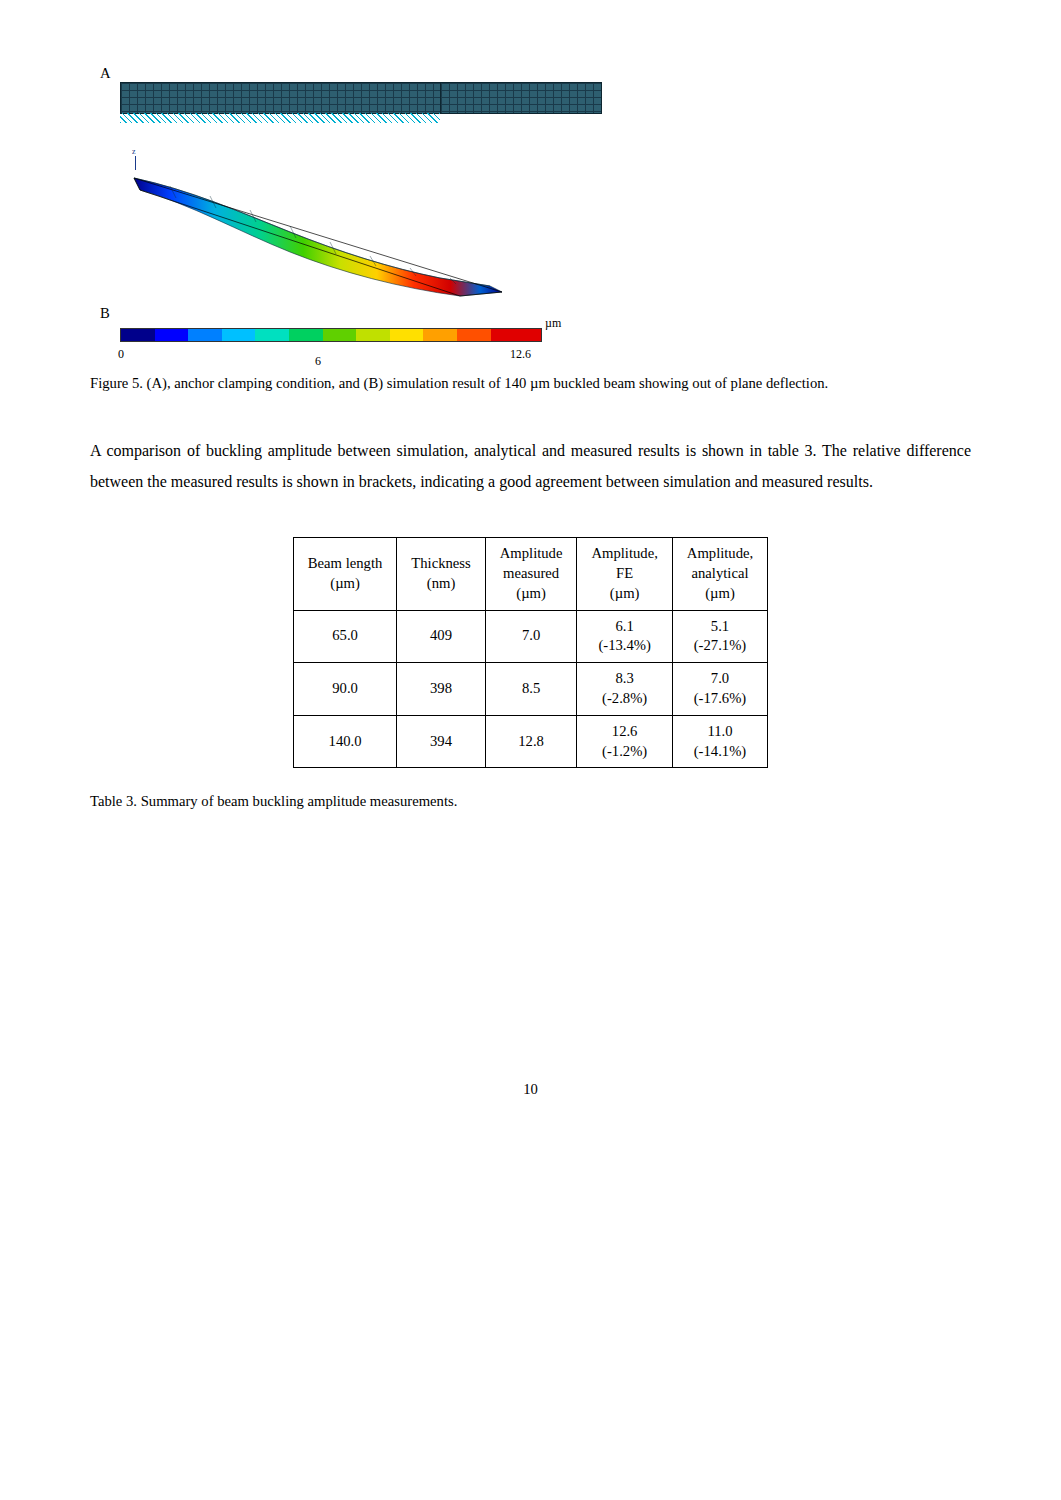A
z
B
µm 0 6 12.6
Figure 5. (A), anchor clamping condition, and (B) simulation result of 140 µm buckled beam showing out of plane deflection.
A comparison of buckling amplitude between simulation, analytical and measured results is shown in table 3. The relative difference between the measured results is shown in brackets, indicating a good agreement between simulation and measured results.
| Beam length (µm) | Thickness (nm) | Amplitude measured (µm) | Amplitude, FE (µm) | Amplitude, analytical (µm) |
| --- | --- | --- | --- | --- |
| 65.0 | 409 | 7.0 | 6.1 (-13.4%) | 5.1 (-27.1%) |
| 90.0 | 398 | 8.5 | 8.3 (-2.8%) | 7.0 (-17.6%) |
| 140.0 | 394 | 12.8 | 12.6 (-1.2%) | 11.0 (-14.1%) |
Table 3. Summary of beam buckling amplitude measurements.
10